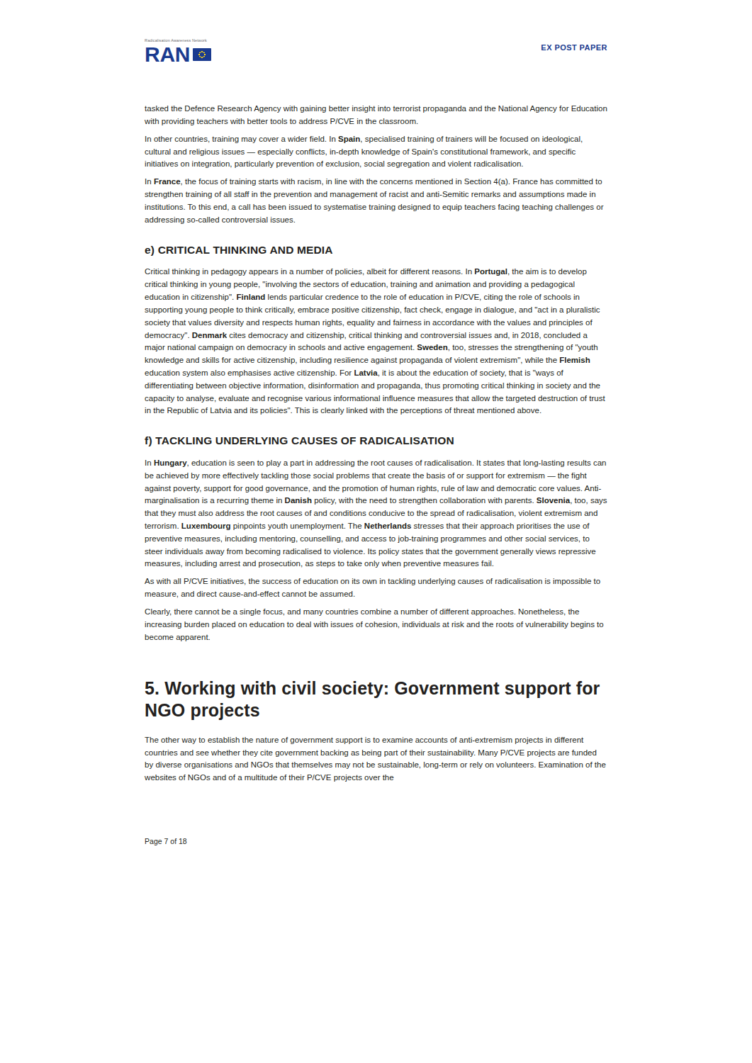Radicalisation Awareness Network
RAN
EX POST PAPER
tasked the Defence Research Agency with gaining better insight into terrorist propaganda and the National Agency for Education with providing teachers with better tools to address P/CVE in the classroom.
In other countries, training may cover a wider field. In Spain, specialised training of trainers will be focused on ideological, cultural and religious issues — especially conflicts, in-depth knowledge of Spain's constitutional framework, and specific initiatives on integration, particularly prevention of exclusion, social segregation and violent radicalisation.
In France, the focus of training starts with racism, in line with the concerns mentioned in Section 4(a). France has committed to strengthen training of all staff in the prevention and management of racist and anti-Semitic remarks and assumptions made in institutions. To this end, a call has been issued to systematise training designed to equip teachers facing teaching challenges or addressing so-called controversial issues.
e) CRITICAL THINKING AND MEDIA
Critical thinking in pedagogy appears in a number of policies, albeit for different reasons. In Portugal, the aim is to develop critical thinking in young people, "involving the sectors of education, training and animation and providing a pedagogical education in citizenship". Finland lends particular credence to the role of education in P/CVE, citing the role of schools in supporting young people to think critically, embrace positive citizenship, fact check, engage in dialogue, and "act in a pluralistic society that values diversity and respects human rights, equality and fairness in accordance with the values and principles of democracy". Denmark cites democracy and citizenship, critical thinking and controversial issues and, in 2018, concluded a major national campaign on democracy in schools and active engagement. Sweden, too, stresses the strengthening of "youth knowledge and skills for active citizenship, including resilience against propaganda of violent extremism", while the Flemish education system also emphasises active citizenship. For Latvia, it is about the education of society, that is "ways of differentiating between objective information, disinformation and propaganda, thus promoting critical thinking in society and the capacity to analyse, evaluate and recognise various informational influence measures that allow the targeted destruction of trust in the Republic of Latvia and its policies". This is clearly linked with the perceptions of threat mentioned above.
f) TACKLING UNDERLYING CAUSES OF RADICALISATION
In Hungary, education is seen to play a part in addressing the root causes of radicalisation. It states that long-lasting results can be achieved by more effectively tackling those social problems that create the basis of or support for extremism — the fight against poverty, support for good governance, and the promotion of human rights, rule of law and democratic core values. Anti-marginalisation is a recurring theme in Danish policy, with the need to strengthen collaboration with parents. Slovenia, too, says that they must also address the root causes of and conditions conducive to the spread of radicalisation, violent extremism and terrorism. Luxembourg pinpoints youth unemployment. The Netherlands stresses that their approach prioritises the use of preventive measures, including mentoring, counselling, and access to job-training programmes and other social services, to steer individuals away from becoming radicalised to violence. Its policy states that the government generally views repressive measures, including arrest and prosecution, as steps to take only when preventive measures fail.
As with all P/CVE initiatives, the success of education on its own in tackling underlying causes of radicalisation is impossible to measure, and direct cause-and-effect cannot be assumed.
Clearly, there cannot be a single focus, and many countries combine a number of different approaches. Nonetheless, the increasing burden placed on education to deal with issues of cohesion, individuals at risk and the roots of vulnerability begins to become apparent.
5. Working with civil society: Government support for NGO projects
The other way to establish the nature of government support is to examine accounts of anti-extremism projects in different countries and see whether they cite government backing as being part of their sustainability. Many P/CVE projects are funded by diverse organisations and NGOs that themselves may not be sustainable, long-term or rely on volunteers. Examination of the websites of NGOs and of a multitude of their P/CVE projects over the
Page 7 of 18